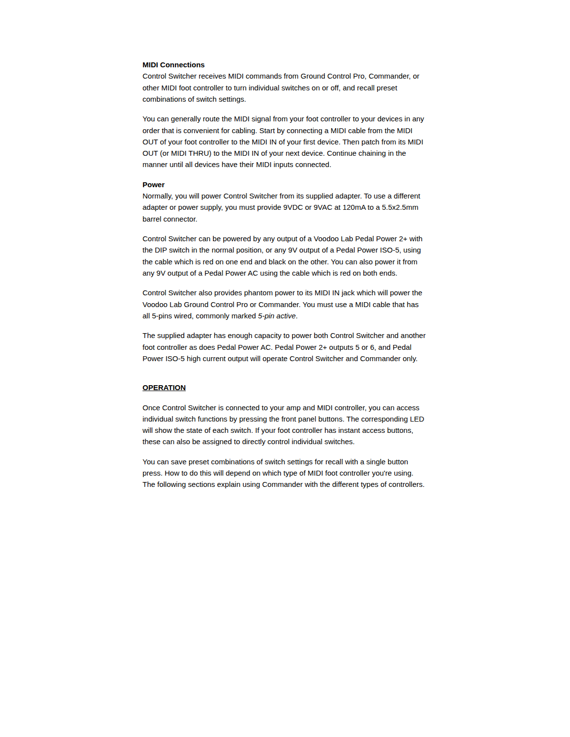MIDI Connections
Control Switcher receives MIDI commands from Ground Control Pro, Commander, or other MIDI foot controller to turn individual switches on or off, and recall preset combinations of switch settings.
You can generally route the MIDI signal from your foot controller to your devices in any order that is convenient for cabling. Start by connecting a MIDI cable from the MIDI OUT of your foot controller to the MIDI IN of your first device. Then patch from its MIDI OUT (or MIDI THRU) to the MIDI IN of your next device. Continue chaining in the manner until all devices have their MIDI inputs connected.
Power
Normally, you will power Control Switcher from its supplied adapter. To use a different adapter or power supply, you must provide 9VDC or 9VAC at 120mA to a 5.5x2.5mm barrel connector.
Control Switcher can be powered by any output of a Voodoo Lab Pedal Power 2+ with the DIP switch in the normal position, or any 9V output of a Pedal Power ISO-5, using the cable which is red on one end and black on the other. You can also power it from any 9V output of a Pedal Power AC using the cable which is red on both ends.
Control Switcher also provides phantom power to its MIDI IN jack which will power the Voodoo Lab Ground Control Pro or Commander. You must use a MIDI cable that has all 5-pins wired, commonly marked 5-pin active.
The supplied adapter has enough capacity to power both Control Switcher and another foot controller as does Pedal Power AC. Pedal Power 2+ outputs 5 or 6, and Pedal Power ISO-5 high current output will operate Control Switcher and Commander only.
OPERATION
Once Control Switcher is connected to your amp and MIDI controller, you can access individual switch functions by pressing the front panel buttons. The corresponding LED will show the state of each switch. If your foot controller has instant access buttons, these can also be assigned to directly control individual switches.
You can save preset combinations of switch settings for recall with a single button press. How to do this will depend on which type of MIDI foot controller you're using. The following sections explain using Commander with the different types of controllers.